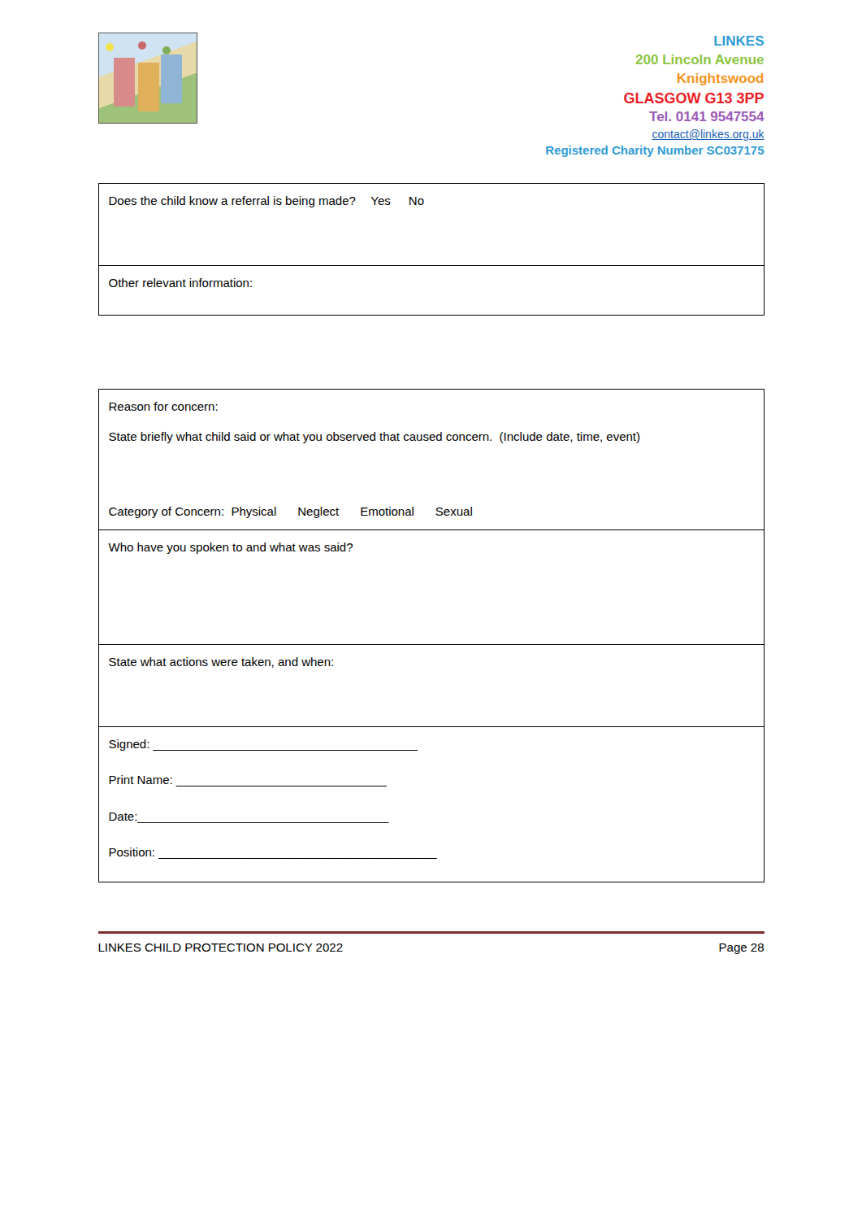LINKES
200 Lincoln Avenue
Knightswood
GLASGOW G13 3PP
Tel. 0141 9547554
contact@linkes.org.uk
Registered Charity Number SC037175
Does the child know a referral is being made? Yes No
Other relevant information:
Reason for concern:
State briefly what child said or what you observed that caused concern. (Include date, time, event)
Category of Concern: Physical Neglect Emotional Sexual
Who have you spoken to and what was said?
State what actions were taken, and when:
Signed: _______________________________________
Print Name: _______________________________
Date:_____________________________________
Position: _________________________________________
LINKES CHILD PROTECTION POLICY 2022
Page 28